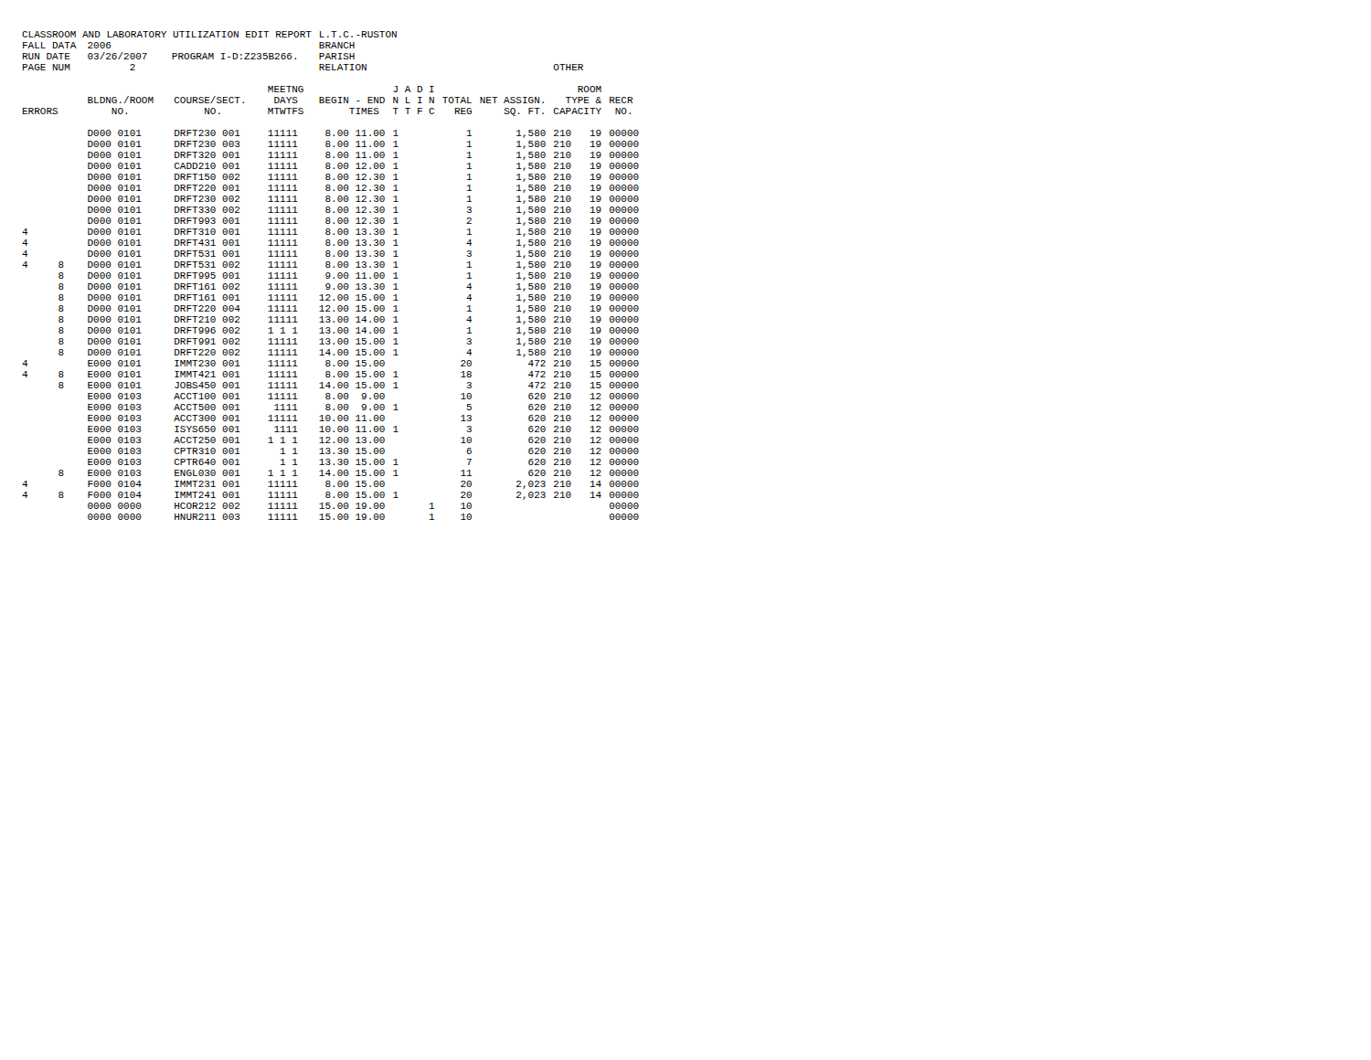| CLASSROOM AND LABORATORY UTILIZATION EDIT REPORT | L.T.C.-RUSTON |
| FALL DATA | 2006 | BRANCH |
| RUN DATE | 03/26/2007 PROGRAM I-D:Z235B266. | PARISH |
| PAGE NUM | 2 | RELATION | OTHER |
| ERRORS | BLDNG./ROOM NO. | COURSE/SECT. NO. | MEETNG DAYS MTWTFS | BEGIN - END TIMES | J A D I N L I N T T F C | TOTAL REG | NET ASSIGN. SQ. FT. | ROOM TYPE & CAPACITY | RECR NO. |
| | D000 0101 | DRFT230 001 | 11111 | 8.00 11.00 | 1 | 1 | 1,580 | 210 19 | 00000 |
| | D000 0101 | DRFT230 003 | 11111 | 8.00 11.00 | 1 | 1 | 1,580 | 210 19 | 00000 |
| | D000 0101 | DRFT320 001 | 11111 | 8.00 11.00 | 1 | 1 | 1,580 | 210 19 | 00000 |
| | D000 0101 | CADD210 001 | 11111 | 8.00 12.00 | 1 | 1 | 1,580 | 210 19 | 00000 |
| | D000 0101 | DRFT150 002 | 11111 | 8.00 12.30 | 1 | 1 | 1,580 | 210 19 | 00000 |
| | D000 0101 | DRFT220 001 | 11111 | 8.00 12.30 | 1 | 1 | 1,580 | 210 19 | 00000 |
| | D000 0101 | DRFT230 002 | 11111 | 8.00 12.30 | 1 | 1 | 1,580 | 210 19 | 00000 |
| | D000 0101 | DRFT330 002 | 11111 | 8.00 12.30 | 1 | 3 | 1,580 | 210 19 | 00000 |
| | D000 0101 | DRFT993 001 | 11111 | 8.00 12.30 | 1 | 2 | 1,580 | 210 19 | 00000 |
| 4 | D000 0101 | DRFT310 001 | 11111 | 8.00 13.30 | 1 | 1 | 1,580 | 210 19 | 00000 |
| 4 | D000 0101 | DRFT431 001 | 11111 | 8.00 13.30 | 1 | 4 | 1,580 | 210 19 | 00000 |
| 4 | D000 0101 | DRFT531 001 | 11111 | 8.00 13.30 | 1 | 3 | 1,580 | 210 19 | 00000 |
| 4 8 | D000 0101 | DRFT531 002 | 11111 | 8.00 13.30 | 1 | 1 | 1,580 | 210 19 | 00000 |
| 8 | D000 0101 | DRFT995 001 | 11111 | 9.00 11.00 | 1 | 1 | 1,580 | 210 19 | 00000 |
| 8 | D000 0101 | DRFT161 002 | 11111 | 9.00 13.30 | 1 | 4 | 1,580 | 210 19 | 00000 |
| 8 | D000 0101 | DRFT161 001 | 11111 | 12.00 15.00 | 1 | 4 | 1,580 | 210 19 | 00000 |
| 8 | D000 0101 | DRFT220 004 | 11111 | 12.00 15.00 | 1 | 1 | 1,580 | 210 19 | 00000 |
| 8 | D000 0101 | DRFT210 002 | 11111 | 13.00 14.00 | 1 | 4 | 1,580 | 210 19 | 00000 |
| 8 | D000 0101 | DRFT996 002 | 1 1 1 | 13.00 14.00 | 1 | 1 | 1,580 | 210 19 | 00000 |
| 8 | D000 0101 | DRFT991 002 | 11111 | 13.00 15.00 | 1 | 3 | 1,580 | 210 19 | 00000 |
| 8 | D000 0101 | DRFT220 002 | 11111 | 14.00 15.00 | 1 | 4 | 1,580 | 210 19 | 00000 |
| 4 | E000 0101 | IMMT230 001 | 11111 | 8.00 15.00 | | 20 | 472 | 210 15 | 00000 |
| 4 8 | E000 0101 | IMMT421 001 | 11111 | 8.00 15.00 | 1 | 18 | 472 | 210 15 | 00000 |
| 8 | E000 0101 | JOBS450 001 | 11111 | 14.00 15.00 | 1 | 3 | 472 | 210 15 | 00000 |
| | E000 0103 | ACCT100 001 | 11111 | 8.00 9.00 | | 10 | 620 | 210 12 | 00000 |
| | E000 0103 | ACCT500 001 | 1111 | 8.00 9.00 | 1 | 5 | 620 | 210 12 | 00000 |
| | E000 0103 | ACCT300 001 | 11111 | 10.00 11.00 | | 13 | 620 | 210 12 | 00000 |
| | E000 0103 | ISYS650 001 | 1111 | 10.00 11.00 | 1 | 3 | 620 | 210 12 | 00000 |
| | E000 0103 | ACCT250 001 | 1 1 1 | 12.00 13.00 | | 10 | 620 | 210 12 | 00000 |
| | E000 0103 | CPTR310 001 | 1 1 | 13.30 15.00 | | 6 | 620 | 210 12 | 00000 |
| | E000 0103 | CPTR640 001 | 1 1 | 13.30 15.00 | 1 | 7 | 620 | 210 12 | 00000 |
| 8 | E000 0103 | ENGL030 001 | 1 1 1 | 14.00 15.00 | 1 | 11 | 620 | 210 12 | 00000 |
| 4 | F000 0104 | IMMT231 001 | 11111 | 8.00 15.00 | | 20 | 2,023 | 210 14 | 00000 |
| 4 8 | F000 0104 | IMMT241 001 | 11111 | 8.00 15.00 | 1 | 20 | 2,023 | 210 14 | 00000 |
| | 0000 0000 | HCOR212 002 | 11111 | 15.00 19.00 | 1 | 10 | | | 00000 |
| | 0000 0000 | HNUR211 003 | 11111 | 15.00 19.00 | 1 | 10 | | | 00000 |